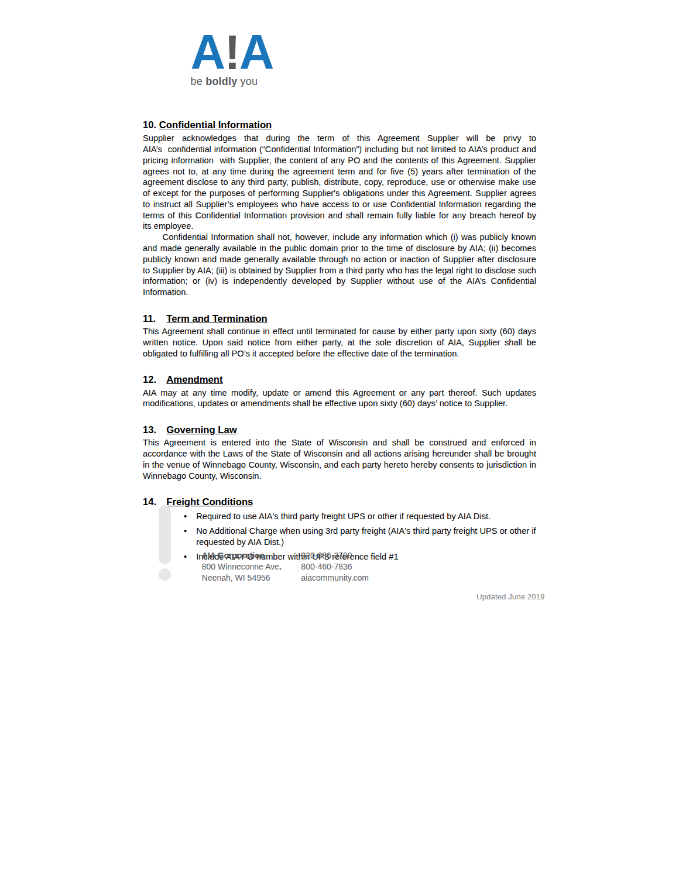A!A
be boldly you
10. Confidential Information
Supplier acknowledges that during the term of this Agreement Supplier will be privy to AIA’s confidential information (“Confidential Information”) including but not limited to AIA’s product and pricing information with Supplier, the content of any PO and the contents of this Agreement. Supplier agrees not to, at any time during the agreement term and for five (5) years after termination of the agreement disclose to any third party, publish, distribute, copy, reproduce, use or otherwise make use of except for the purposes of performing Supplier's obligations under this Agreement. Supplier agrees to instruct all Supplier’s employees who have access to or use Confidential Information regarding the terms of this Confidential Information provision and shall remain fully liable for any breach hereof by its employee.
Confidential Information shall not, however, include any information which (i) was publicly known and made generally available in the public domain prior to the time of disclosure by AIA; (ii) becomes publicly known and made generally available through no action or inaction of Supplier after disclosure to Supplier by AIA; (iii) is obtained by Supplier from a third party who has the legal right to disclose such information; or (iv) is independently developed by Supplier without use of the AIA’s Confidential Information.
11. Term and Termination
This Agreement shall continue in effect until terminated for cause by either party upon sixty (60) days written notice. Upon said notice from either party, at the sole discretion of AIA, Supplier shall be obligated to fulfilling all PO’s it accepted before the effective date of the termination.
12. Amendment
AIA may at any time modify, update or amend this Agreement or any part thereof. Such updates modifications, updates or amendments shall be effective upon sixty (60) days’ notice to Supplier.
13. Governing Law
This Agreement is entered into the State of Wisconsin and shall be construed and enforced in accordance with the Laws of the State of Wisconsin and all actions arising hereunder shall be brought in the venue of Winnebago County, Wisconsin, and each party hereto hereby consents to jurisdiction in Winnebago County, Wisconsin.
14. Freight Conditions
Required to use AIA's third party freight UPS or other if requested by AIA Dist.
No Additional Charge when using 3rd party freight (AIA's third party freight UPS or other if requested by AIA Dist.)
Include AIA PO number within UPS reference field #1
| AIA Corporation | 920-886-3700 |
| 800 Winneconne Ave . | 800-460-7836 |
| Neenah, WI 54956 | aiacommunity.com |
Updated June 2019